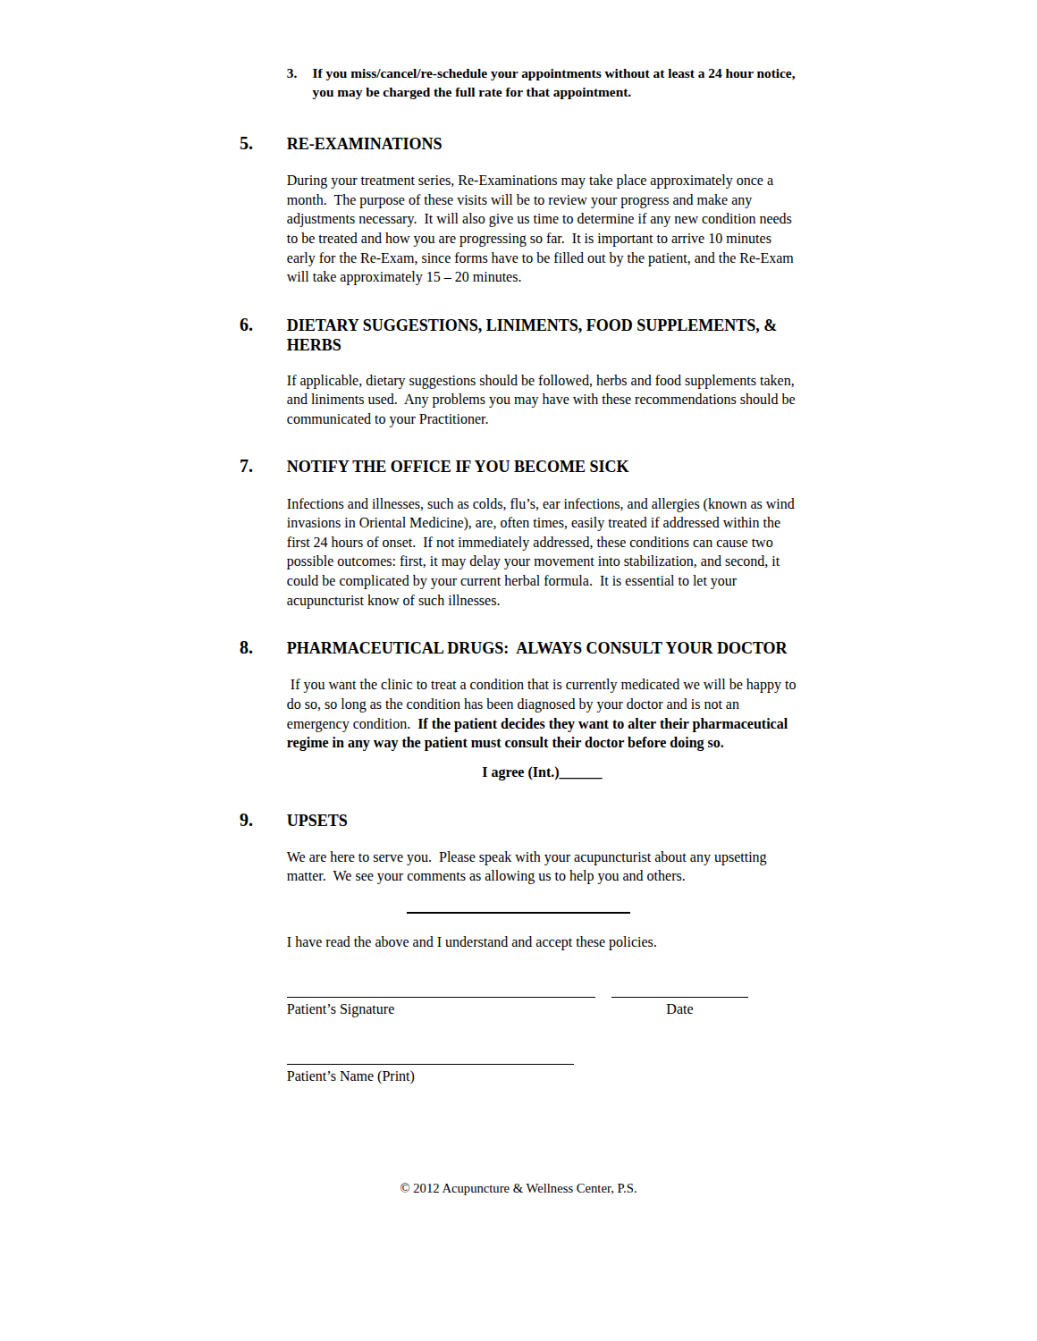3. If you miss/cancel/re-schedule your appointments without at least a 24 hour notice, you may be charged the full rate for that appointment.
5. RE-EXAMINATIONS
During your treatment series, Re-Examinations may take place approximately once a month. The purpose of these visits will be to review your progress and make any adjustments necessary. It will also give us time to determine if any new condition needs to be treated and how you are progressing so far. It is important to arrive 10 minutes early for the Re-Exam, since forms have to be filled out by the patient, and the Re-Exam will take approximately 15 – 20 minutes.
6. DIETARY SUGGESTIONS, LINIMENTS, FOOD SUPPLEMENTS, & HERBS
If applicable, dietary suggestions should be followed, herbs and food supplements taken, and liniments used. Any problems you may have with these recommendations should be communicated to your Practitioner.
7. NOTIFY THE OFFICE IF YOU BECOME SICK
Infections and illnesses, such as colds, flu’s, ear infections, and allergies (known as wind invasions in Oriental Medicine), are, often times, easily treated if addressed within the first 24 hours of onset. If not immediately addressed, these conditions can cause two possible outcomes: first, it may delay your movement into stabilization, and second, it could be complicated by your current herbal formula. It is essential to let your acupuncturist know of such illnesses.
8. PHARMACEUTICAL DRUGS: ALWAYS CONSULT YOUR DOCTOR
If you want the clinic to treat a condition that is currently medicated we will be happy to do so, so long as the condition has been diagnosed by your doctor and is not an emergency condition. If the patient decides they want to alter their pharmaceutical regime in any way the patient must consult their doctor before doing so.
I agree (Int.)______
9. UPSETS
We are here to serve you. Please speak with your acupuncturist about any upsetting matter. We see your comments as allowing us to help you and others.
I have read the above and I understand and accept these policies.
Patient’s Signature
Date
Patient’s Name (Print)
© 2012 Acupuncture & Wellness Center, P.S.